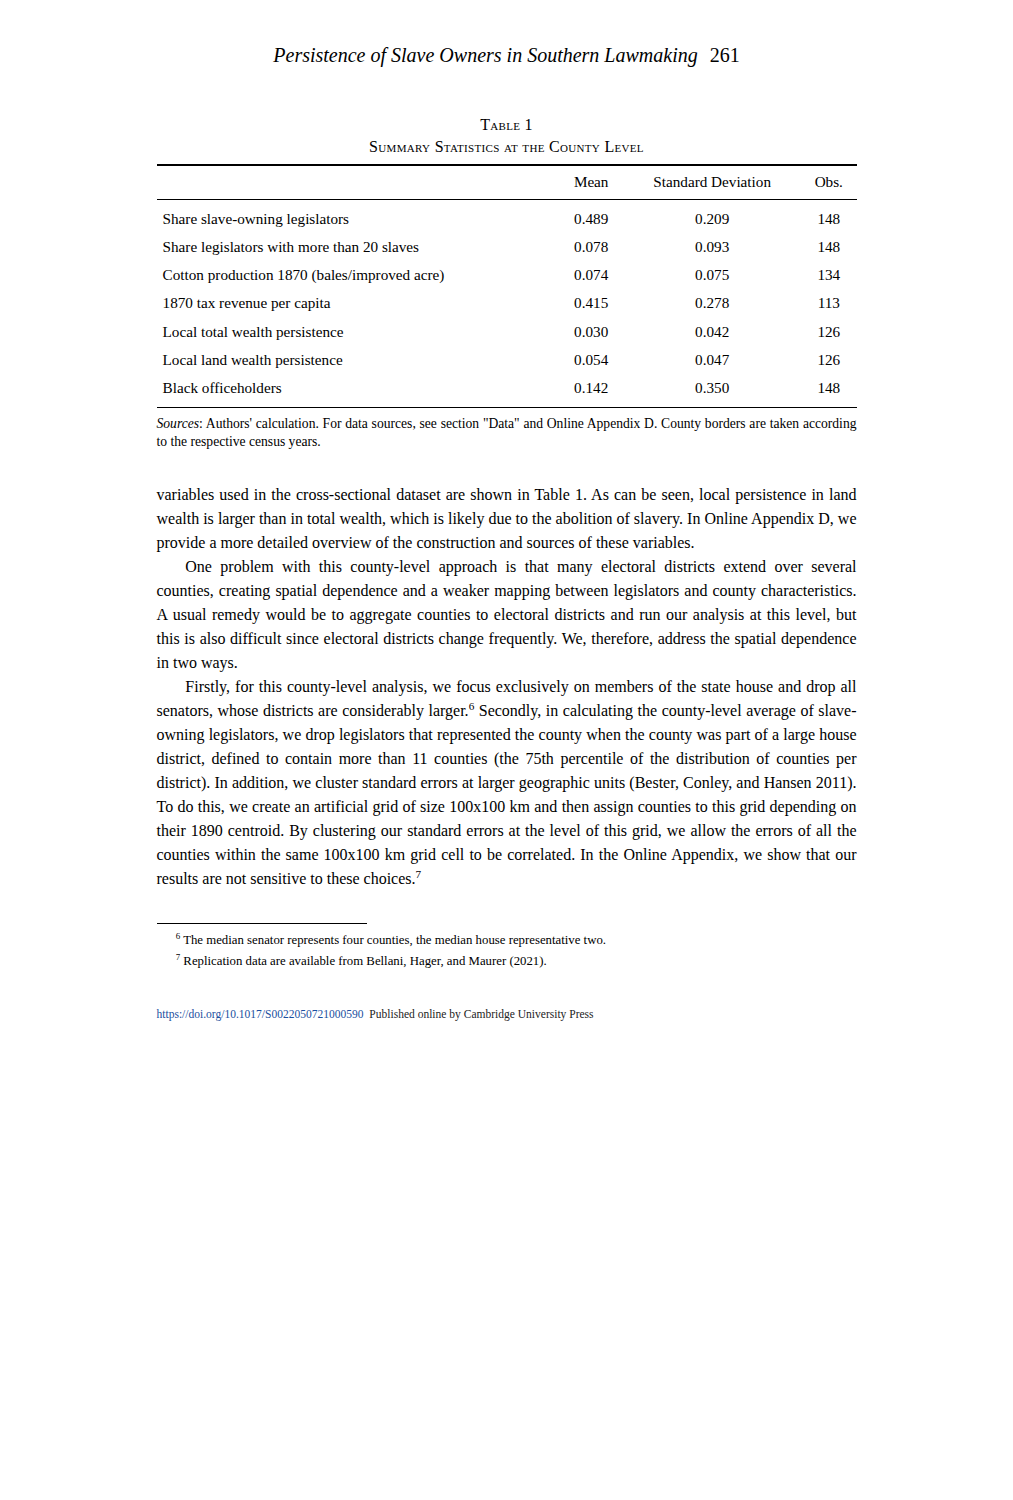Persistence of Slave Owners in Southern Lawmaking261
Table 1
Summary Statistics at the County Level
| | Mean | Standard Deviation | Obs. |
| --- | --- | --- | --- |
| Share slave-owning legislators | 0.489 | 0.209 | 148 |
| Share legislators with more than 20 slaves | 0.078 | 0.093 | 148 |
| Cotton production 1870 (bales/improved acre) | 0.074 | 0.075 | 134 |
| 1870 tax revenue per capita | 0.415 | 0.278 | 113 |
| Local total wealth persistence | 0.030 | 0.042 | 126 |
| Local land wealth persistence | 0.054 | 0.047 | 126 |
| Black officeholders | 0.142 | 0.350 | 148 |
Sources: Authors' calculation. For data sources, see section "Data" and Online Appendix D. County borders are taken according to the respective census years.
variables used in the cross-sectional dataset are shown in Table 1. As can be seen, local persistence in land wealth is larger than in total wealth, which is likely due to the abolition of slavery. In Online Appendix D, we provide a more detailed overview of the construction and sources of these variables.
One problem with this county-level approach is that many electoral districts extend over several counties, creating spatial dependence and a weaker mapping between legislators and county characteristics. A usual remedy would be to aggregate counties to electoral districts and run our analysis at this level, but this is also difficult since electoral districts change frequently. We, therefore, address the spatial dependence in two ways.
Firstly, for this county-level analysis, we focus exclusively on members of the state house and drop all senators, whose districts are considerably larger.6 Secondly, in calculating the county-level average of slave-owning legislators, we drop legislators that represented the county when the county was part of a large house district, defined to contain more than 11 counties (the 75th percentile of the distribution of counties per district). In addition, we cluster standard errors at larger geographic units (Bester, Conley, and Hansen 2011). To do this, we create an artificial grid of size 100x100 km and then assign counties to this grid depending on their 1890 centroid. By clustering our standard errors at the level of this grid, we allow the errors of all the counties within the same 100x100 km grid cell to be correlated. In the Online Appendix, we show that our results are not sensitive to these choices.7
6 The median senator represents four counties, the median house representative two.
7 Replication data are available from Bellani, Hager, and Maurer (2021).
https://doi.org/10.1017/S0022050721000590 Published online by Cambridge University Press